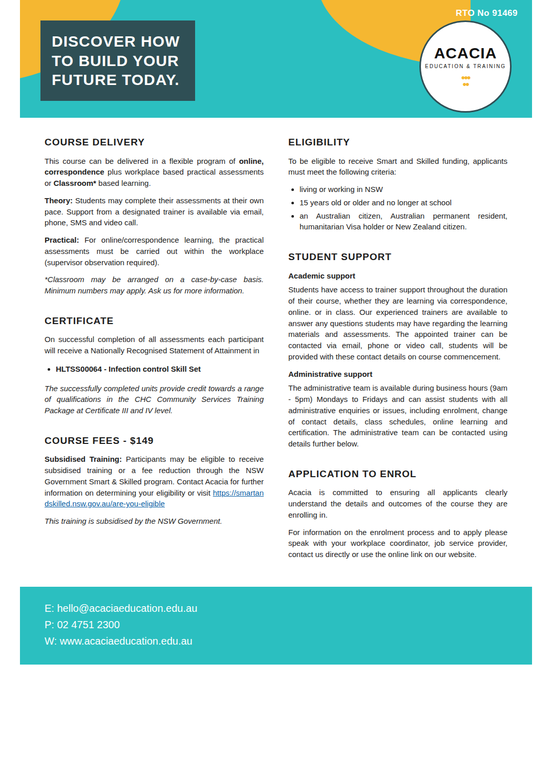RTO No 91469
Discover how
to build your
future today.
ACACIA
EDUCATION & TRAINING
•••
••
Course Delivery
This course can be delivered in a flexible program of online, correspondence plus workplace based practical assessments or Classroom* based learning.
Theory: Students may complete their assessments at their own pace. Support from a designated trainer is available via email, phone, SMS and video call.
Practical: For online/correspondence learning, the practical assessments must be carried out within the workplace (supervisor observation required).
*Classroom may be arranged on a case-by-case basis. Minimum numbers may apply. Ask us for more information.
Certificate
On successful completion of all assessments each participant will receive a Nationally Recognised Statement of Attainment in
HLTSS00064 - Infection control Skill Set
The successfully completed units provide credit towards a range of qualifications in the CHC Community Services Training Package at Certificate III and IV level.
Course Fees - $149
Subsidised Training: Participants may be eligible to receive subsidised training or a fee reduction through the NSW Government Smart & Skilled program. Contact Acacia for further information on determining your eligibility or visit https://smartandskilled.nsw.gov.au/are-you-eligible
This training is subsidised by the NSW Government.
Eligibility
To be eligible to receive Smart and Skilled funding, applicants must meet the following criteria:
living or working in NSW
15 years old or older and no longer at school
an Australian citizen, Australian permanent resident, humanitarian Visa holder or New Zealand citizen.
Student Support
Academic support
Students have access to trainer support throughout the duration of their course, whether they are learning via correspondence, online. or in class. Our experienced trainers are available to answer any questions students may have regarding the learning materials and assessments. The appointed trainer can be contacted via email, phone or video call, students will be provided with these contact details on course commencement.
Administrative support
The administrative team is available during business hours (9am - 5pm) Mondays to Fridays and can assist students with all administrative enquiries or issues, including enrolment, change of contact details, class schedules, online learning and certification. The administrative team can be contacted using details further below.
Application to Enrol
Acacia is committed to ensuring all applicants clearly understand the details and outcomes of the course they are enrolling in.
For information on the enrolment process and to apply please speak with your workplace coordinator, job service provider, contact us directly or use the online link on our website.
E: hello@acaciaeducation.edu.au
P: 02 4751 2300
W: www.acaciaeducation.edu.au